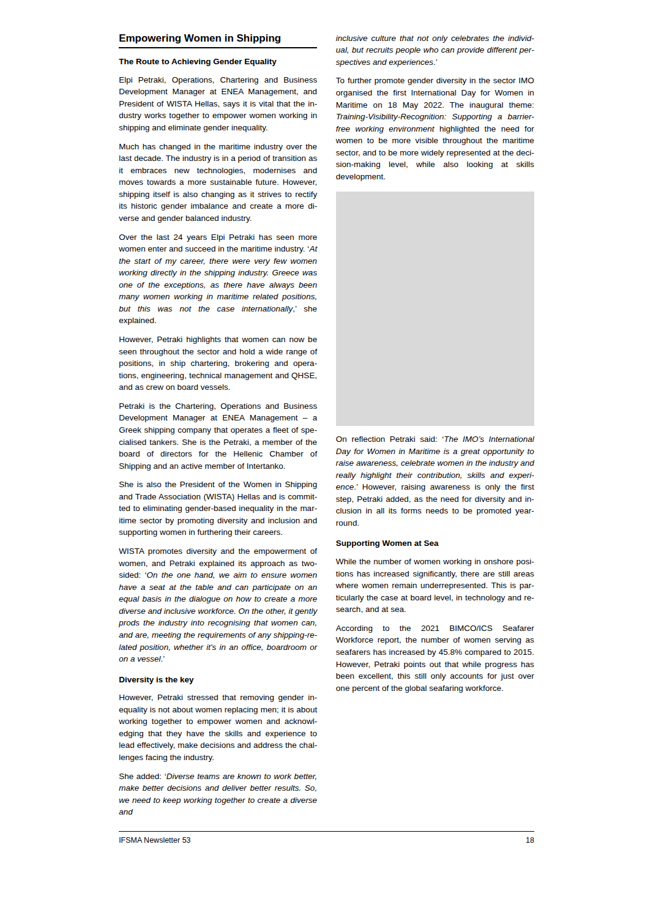Empowering Women in Shipping
The Route to Achieving Gender Equality
Elpi Petraki, Operations, Chartering and Business Development Manager at ENEA Management, and President of WISTA Hellas, says it is vital that the industry works together to empower women working in shipping and eliminate gender inequality.
Much has changed in the maritime industry over the last decade. The industry is in a period of transition as it embraces new technologies, modernises and moves towards a more sustainable future. However, shipping itself is also changing as it strives to rectify its historic gender imbalance and create a more diverse and gender balanced industry.
Over the last 24 years Elpi Petraki has seen more women enter and succeed in the maritime industry. ‘At the start of my career, there were very few women working directly in the shipping industry. Greece was one of the exceptions, as there have always been many women working in maritime related positions, but this was not the case internationally,’ she explained.
However, Petraki highlights that women can now be seen throughout the sector and hold a wide range of positions, in ship chartering, brokering and operations, engineering, technical management and QHSE, and as crew on board vessels.
Petraki is the Chartering, Operations and Business Development Manager at ENEA Management – a Greek shipping company that operates a fleet of specialised tankers. She is the Petraki, a member of the board of directors for the Hellenic Chamber of Shipping and an active member of Intertanko.
She is also the President of the Women in Shipping and Trade Association (WISTA) Hellas and is committed to eliminating gender-based inequality in the maritime sector by promoting diversity and inclusion and supporting women in furthering their careers.
WISTA promotes diversity and the empowerment of women, and Petraki explained its approach as two-sided: ‘On the one hand, we aim to ensure women have a seat at the table and can participate on an equal basis in the dialogue on how to create a more diverse and inclusive workforce. On the other, it gently prods the industry into recognising that women can, and are, meeting the requirements of any shipping-related position, whether it's in an office, boardroom or on a vessel.’
Diversity is the key
However, Petraki stressed that removing gender inequality is not about women replacing men; it is about working together to empower women and acknowledging that they have the skills and experience to lead effectively, make decisions and address the challenges facing the industry.
She added: ‘Diverse teams are known to work better, make better decisions and deliver better results. So, we need to keep working together to create a diverse and
inclusive culture that not only celebrates the individual, but recruits people who can provide different perspectives and experiences.’
To further promote gender diversity in the sector IMO organised the first International Day for Women in Maritime on 18 May 2022. The inaugural theme: Training-Visibility-Recognition: Supporting a barrier-free working environment highlighted the need for women to be more visible throughout the maritime sector, and to be more widely represented at the decision-making level, while also looking at skills development.
On reflection Petraki said: ‘The IMO’s International Day for Women in Maritime is a great opportunity to raise awareness, celebrate women in the industry and really highlight their contribution, skills and experience.’ However, raising awareness is only the first step, Petraki added, as the need for diversity and inclusion in all its forms needs to be promoted year-round.
Supporting Women at Sea
While the number of women working in onshore positions has increased significantly, there are still areas where women remain underrepresented. This is particularly the case at board level, in technology and research, and at sea.
According to the 2021 BIMCO/ICS Seafarer Workforce report, the number of women serving as seafarers has increased by 45.8% compared to 2015. However, Petraki points out that while progress has been excellent, this still only accounts for just over one percent of the global seafaring workforce.
IFSMA Newsletter 53
18